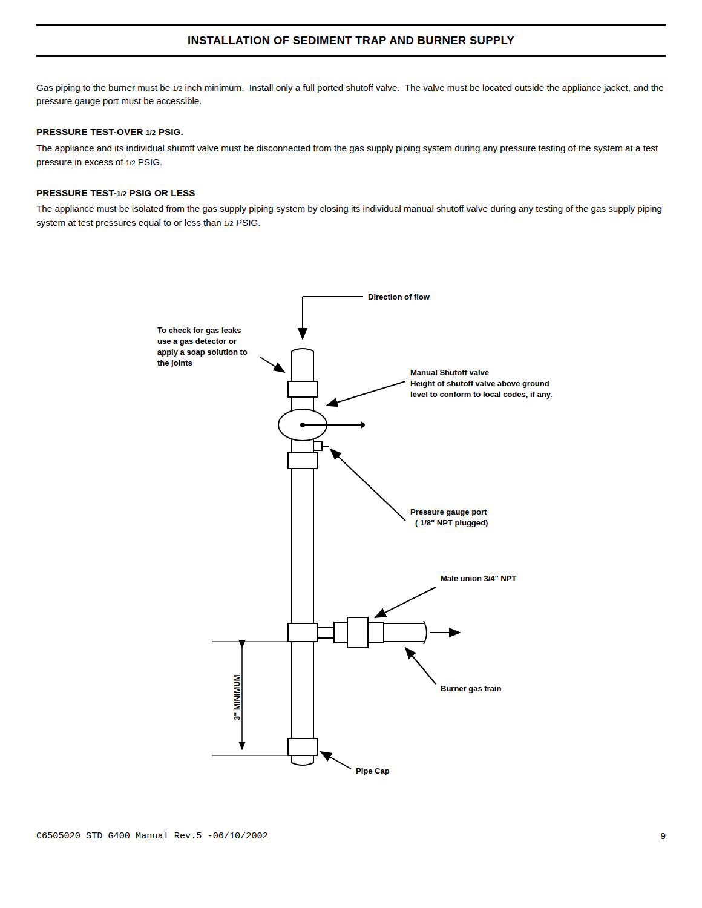INSTALLATION OF SEDIMENT TRAP AND BURNER SUPPLY
Gas piping to the burner must be 1/2 inch minimum. Install only a full ported shutoff valve. The valve must be located outside the appliance jacket, and the pressure gauge port must be accessible.
PRESSURE TEST-OVER 1/2 PSIG.
The appliance and its individual shutoff valve must be disconnected from the gas supply piping system during any pressure testing of the system at a test pressure in excess of 1/2 PSIG.
PRESSURE TEST-1/2 PSIG OR LESS
The appliance must be isolated from the gas supply piping system by closing its individual manual shutoff valve during any testing of the gas supply piping system at test pressures equal to or less than 1/2 PSIG.
Direction of flow To check for gas leaks use a gas detector or apply a soap solution to the joints Manual Shutoff valve Height of shutoff valve above ground level to conform to local codes, if any. Pressure gauge port ( 1/8" NPT plugged) Male union 3/4" NPT Burner gas train Pipe Cap 3" MINIMUM
C6505020 STD G400 Manual Rev.5 -06/10/2002 9